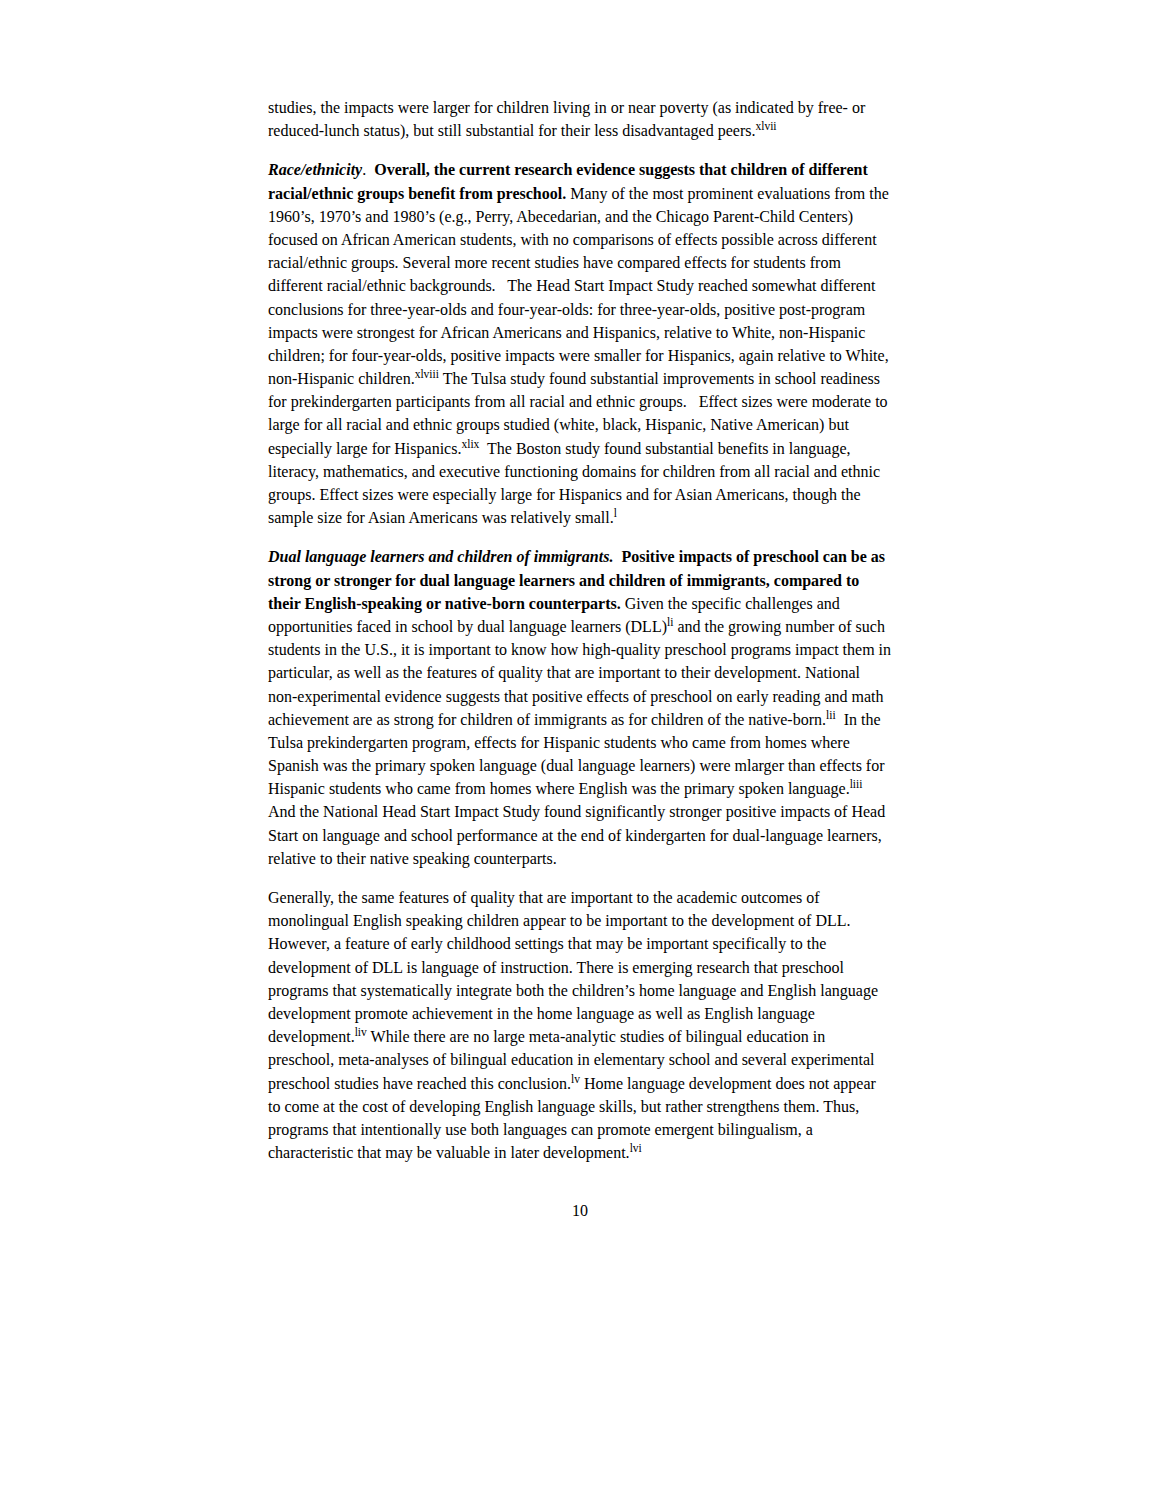studies, the impacts were larger for children living in or near poverty (as indicated by free- or reduced-lunch status), but still substantial for their less disadvantaged peers.xlvii
Race/ethnicity. Overall, the current research evidence suggests that children of different racial/ethnic groups benefit from preschool. Many of the most prominent evaluations from the 1960’s, 1970’s and 1980’s (e.g., Perry, Abecedarian, and the Chicago Parent-Child Centers) focused on African American students, with no comparisons of effects possible across different racial/ethnic groups. Several more recent studies have compared effects for students from different racial/ethnic backgrounds. The Head Start Impact Study reached somewhat different conclusions for three-year-olds and four-year-olds: for three-year-olds, positive post-program impacts were strongest for African Americans and Hispanics, relative to White, non-Hispanic children; for four-year-olds, positive impacts were smaller for Hispanics, again relative to White, non-Hispanic children.xlviii The Tulsa study found substantial improvements in school readiness for prekindergarten participants from all racial and ethnic groups. Effect sizes were moderate to large for all racial and ethnic groups studied (white, black, Hispanic, Native American) but especially large for Hispanics.xlix The Boston study found substantial benefits in language, literacy, mathematics, and executive functioning domains for children from all racial and ethnic groups. Effect sizes were especially large for Hispanics and for Asian Americans, though the sample size for Asian Americans was relatively small.l
Dual language learners and children of immigrants. Positive impacts of preschool can be as strong or stronger for dual language learners and children of immigrants, compared to their English-speaking or native-born counterparts. Given the specific challenges and opportunities faced in school by dual language learners (DLL)li and the growing number of such students in the U.S., it is important to know how high-quality preschool programs impact them in particular, as well as the features of quality that are important to their development. National non-experimental evidence suggests that positive effects of preschool on early reading and math achievement are as strong for children of immigrants as for children of the native-born.lii In the Tulsa prekindergarten program, effects for Hispanic students who came from homes where Spanish was the primary spoken language (dual language learners) were mlarger than effects for Hispanic students who came from homes where English was the primary spoken language.liii And the National Head Start Impact Study found significantly stronger positive impacts of Head Start on language and school performance at the end of kindergarten for dual-language learners, relative to their native speaking counterparts.
Generally, the same features of quality that are important to the academic outcomes of monolingual English speaking children appear to be important to the development of DLL. However, a feature of early childhood settings that may be important specifically to the development of DLL is language of instruction. There is emerging research that preschool programs that systematically integrate both the children’s home language and English language development promote achievement in the home language as well as English language development.liv While there are no large meta-analytic studies of bilingual education in preschool, meta-analyses of bilingual education in elementary school and several experimental preschool studies have reached this conclusion.lv Home language development does not appear to come at the cost of developing English language skills, but rather strengthens them. Thus, programs that intentionally use both languages can promote emergent bilingualism, a characteristic that may be valuable in later development.lvi
10